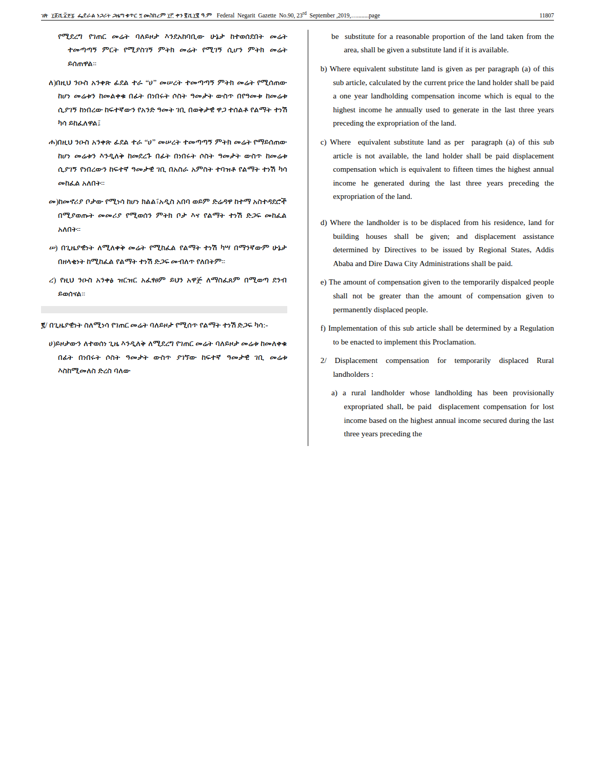ገጽ ፲፩ሺ፰፻፯ ፌደራል ነጋሪት ጋዜጣ ቁጥር ፺ መስከረም ፲፫ ቀን ፪ሺ፲፪ ዓ.ም Federal Negarit Gazette No.90, 23rd September ,2019,…........page 11807
የሚደረግ የገጠር መሬት ባለይዞታ እንደአከባቢው ሁኔታ ከተወሰደበት መሬት ተመጣጣኝ ምርት የሚያስገኝ ምትክ መሬት የሚገኝ ሲሆን ምትክ መሬት ይሰጠዋል።
ለ)በዚህ ንዑስ አንቀጽ ፊደል ተራ “ሀ” መሠረት ተመጣጣኝ ምትክ መሬት የሚሰጠው ከሆነ መሬቱን ከመልቀቁ በፊት በነበሩት ሶስት ዓመታት ውስጥ በየዓመቱ ከመሬቱ ሲያገኝ ከነበረው ከፍተኛውን የአንድ ዓመት ገቢ በወቅታዊ ዋጋ ተሰልቶ የልማት ተነሽ ካሳ ይከፈለዋል፤
ሐ)በዚህ ንዑስ አንቀጽ ፊደል ተራ “ሀ” መሠረት ተመጣጣኝ ምትክ መሬት የማይሰጠው ከሆነ መሬቱን እንዲለቅ ከመደረጉ በፊት በነበሩት ሶስት ዓመታት ውስጥ ከመሬቱ ሲያገኝ የነበረውን ከፍተኛ ዓመታዊ ገቢ በአስራ አምስት ተባዝቶ የልማት ተነሽ ካሳ መከፈል አለበት።
መ)ከመኖሪያ ቦታው የሚነሳ ከሆነ ክልል፣አዲስ አበባ ወይም ድሬዳዋ ከተማ አስተዳደሮች በሚያወጡት መመሪያ የሚወሰን ምትክ ቦታ እና የልማት ተነሽ ድጋፍ መከፈል አለበት።
ሠ) በጊዜያዊነት ለሚለቀቅ መሬት የሚከፈል የልማት ተነሽ ካሣ በማንኛውም ሁኔታ በዘላቂነት ከሚከፈል የልማት ተነሽ ድጋፍ መብለጥ የለበትም።
ረ) የዚህ ንዑስ አንቀፅ ዝርዝር አፈፃፀም ይህን አዋጅ ለማስፈጸም በሚወጣ ደንብ ይወሰናል።
፪/ በጊዜያዊነት ስለሚነሳ የገጠር መሬት ባለይዞታ የሚሰጥ የልማት ተነሽ ድጋፍ ካሳ:-
ሀ)ይዞታውን ለተወሰነ ጊዜ እንዲለቅ ለሚደረግ የገጠር መሬት ባለይዞታ መሬቱ ከመለቀቁ በፊት በነበሩት ሶስት ዓመታት ውስጥ ያገኘው ከፍተኛ ዓመታዊ ገቢ መሬቱ እስከሚመለስ ድረስ ባለው
be substitute for a reasonable proportion of the land taken from the area, shall be given a substitute land if it is available.
b) Where equivalent substitute land is given as per paragraph (a) of this sub article, calculated by the current price the land holder shall be paid a one year landholding compensation income which is equal to the highest income he annually used to generate in the last three years preceding the expropriation of the land.
c) Where equivalent substitute land as per paragraph (a) of this sub article is not available, the land holder shall be paid displacement compensation which is equivalent to fifteen times the highest annual income he generated during the last three years preceding the expropriation of the land.
d) Where the landholder is to be displaced from his residence, land for building houses shall be given; and displacement assistance determined by Directives to be issued by Regional States, Addis Ababa and Dire Dawa City Administrations shall be paid.
e) The amount of compensation given to the temporarily dispalced people shall not be greater than the amount of compensation given to permanently displaced people.
f) Implementation of this sub article shall be determined by a Regulation to be enacted to implement this Proclamation.
2/ Displacement compensation for temporarily displaced Rural landholders :
a) a rural landholder whose landholding has been provisionally expropriated shall, be paid displacement compensation for lost income based on the highest annual income secured during the last three years preceding the